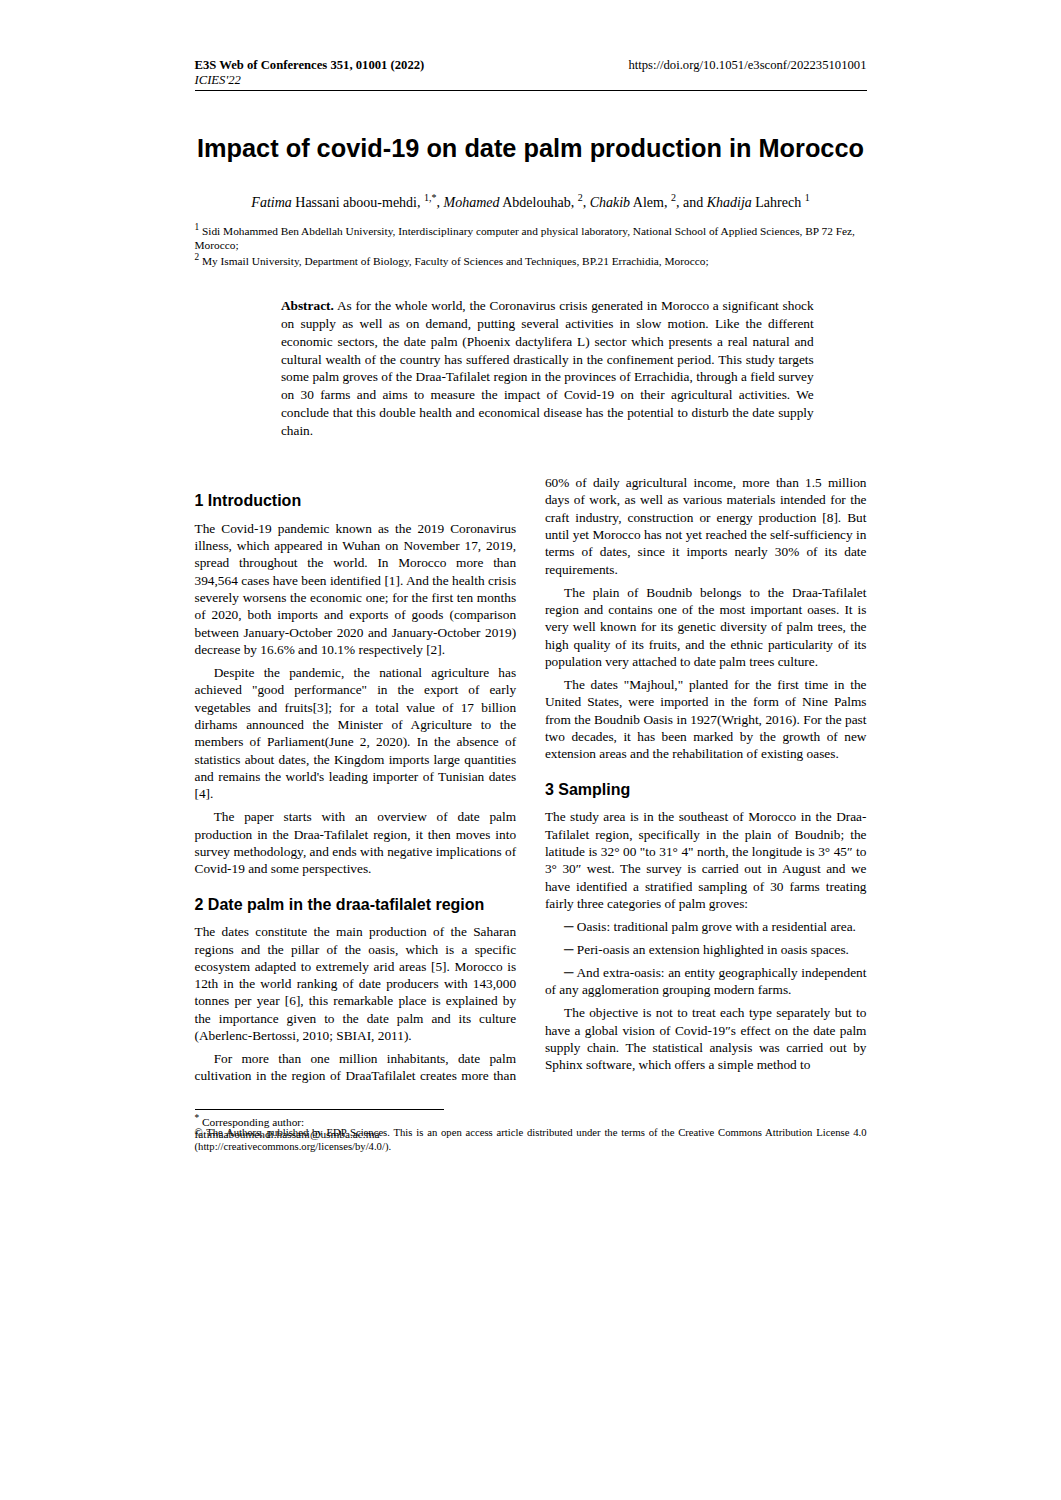E3S Web of Conferences 351, 01001 (2022)
ICIES'22
https://doi.org/10.1051/e3sconf/202235101001
Impact of covid-19 on date palm production in Morocco
Fatima Hassani aboou-mehdi, 1,*, Mohamed Abdelouhab, 2, Chakib Alem, 2, and Khadija Lahrech 1
1 Sidi Mohammed Ben Abdellah University, Interdisciplinary computer and physical laboratory, National School of Applied Sciences, BP 72 Fez, Morocco;
2 My Ismail University, Department of Biology, Faculty of Sciences and Techniques, BP.21 Errachidia, Morocco;
Abstract. As for the whole world, the Coronavirus crisis generated in Morocco a significant shock on supply as well as on demand, putting several activities in slow motion. Like the different economic sectors, the date palm (Phoenix dactylifera L) sector which presents a real natural and cultural wealth of the country has suffered drastically in the confinement period. This study targets some palm groves of the Draa-Tafilalet region in the provinces of Errachidia, through a field survey on 30 farms and aims to measure the impact of Covid-19 on their agricultural activities. We conclude that this double health and economical disease has the potential to disturb the date supply chain.
1 Introduction
The Covid-19 pandemic known as the 2019 Coronavirus illness, which appeared in Wuhan on November 17, 2019, spread throughout the world. In Morocco more than 394,564 cases have been identified [1]. And the health crisis severely worsens the economic one; for the first ten months of 2020, both imports and exports of goods (comparison between January-October 2020 and January-October 2019) decrease by 16.6% and 10.1% respectively [2].
Despite the pandemic, the national agriculture has achieved "good performance" in the export of early vegetables and fruits[3]; for a total value of 17 billion dirhams announced the Minister of Agriculture to the members of Parliament(June 2, 2020). In the absence of statistics about dates, the Kingdom imports large quantities and remains the world's leading importer of Tunisian dates [4].
The paper starts with an overview of date palm production in the Draa-Tafilalet region, it then moves into survey methodology, and ends with negative implications of Covid-19 and some perspectives.
2 Date palm in the draa-tafilalet region
The dates constitute the main production of the Saharan regions and the pillar of the oasis, which is a specific ecosystem adapted to extremely arid areas [5]. Morocco is 12th in the world ranking of date producers with 143,000 tonnes per year [6], this remarkable place is explained by the importance given to the date palm and its culture (Aberlenc-Bertossi, 2010; SBIAI, 2011).
For more than one million inhabitants, date palm cultivation in the region of DraaTafilalet creates more than 60% of daily agricultural income, more than 1.5 million days of work, as well as various materials intended for the craft industry, construction or energy production [8]. But until yet Morocco has not yet reached the self-sufficiency in terms of dates, since it imports nearly 30% of its date requirements.
The plain of Boudnib belongs to the Draa-Tafilalet region and contains one of the most important oases. It is very well known for its genetic diversity of palm trees, the high quality of its fruits, and the ethnic particularity of its population very attached to date palm trees culture.
The dates "Majhoul," planted for the first time in the United States, were imported in the form of Nine Palms from the Boudnib Oasis in 1927(Wright, 2016). For the past two decades, it has been marked by the growth of new extension areas and the rehabilitation of existing oases.
3 Sampling
The study area is in the southeast of Morocco in the Draa-Tafilalet region, specifically in the plain of Boudnib; the latitude is 32° 00 "to 31° 4" north, the longitude is 3° 45″ to 3° 30″ west. The survey is carried out in August and we have identified a stratified sampling of 30 farms treating fairly three categories of palm groves:
─ Oasis: traditional palm grove with a residential area.
─ Peri-oasis an extension highlighted in oasis spaces.
─ And extra-oasis: an entity geographically independent of any agglomeration grouping modern farms.
The objective is not to treat each type separately but to have a global vision of Covid-19″s effect on the date palm supply chain. The statistical analysis was carried out by Sphinx software, which offers a simple method to
* Corresponding author: fatimaaboumehdi.hassani@usmba.ac.ma
© The Authors, published by EDP Sciences. This is an open access article distributed under the terms of the Creative Commons Attribution License 4.0 (http://creativecommons.org/licenses/by/4.0/).